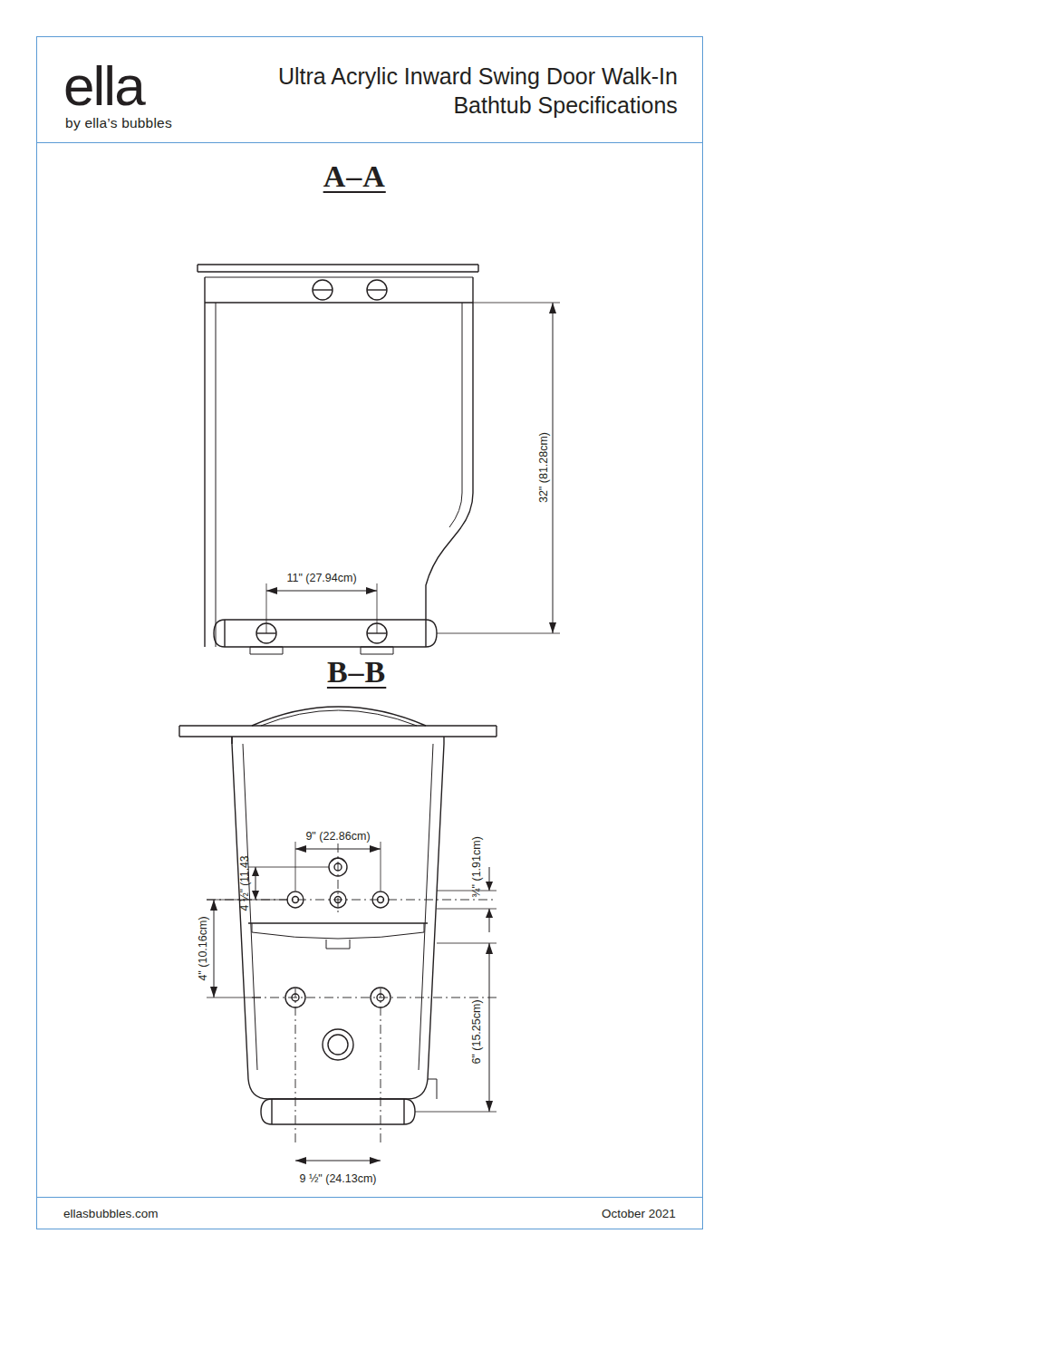ella by ella’s bubbles
Ultra Acrylic Inward Swing Door Walk-In
Bathtub Specifications
A–A
11" (27.94cm) 32" (81.28cm)
B–B
9" (22.86cm) 4 ½" (11.43 4" (10.16cm) ¾" (1.91cm) 6" (15.25cm) 9 ½" (24.13cm)
ellasbubbles.com October 2021